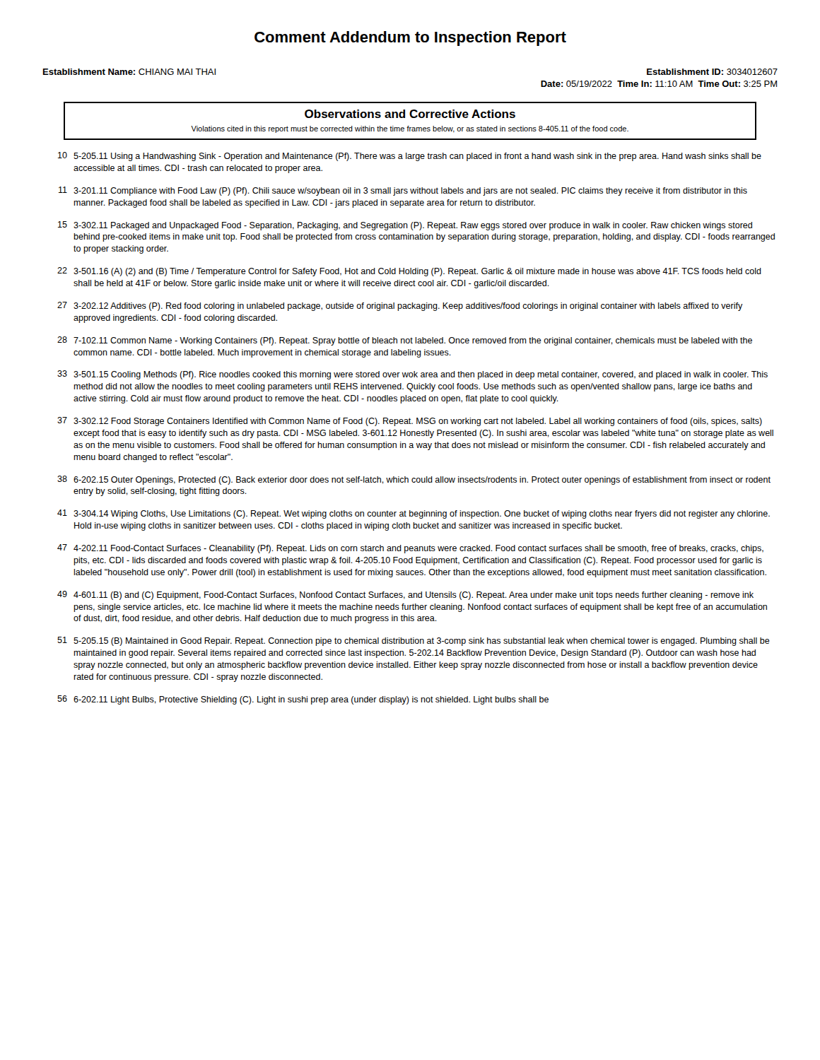Comment Addendum to Inspection Report
Establishment Name: CHIANG MAI THAI
Establishment ID: 3034012607
Date: 05/19/2022 Time In: 11:10 AM Time Out: 3:25 PM
Observations and Corrective Actions
Violations cited in this report must be corrected within the time frames below, or as stated in sections 8-405.11 of the food code.
| 10 | 5-205.11 Using a Handwashing Sink - Operation and Maintenance (Pf). There was a large trash can placed in front a hand wash sink in the prep area. Hand wash sinks shall be accessible at all times. CDI - trash can relocated to proper area. |
| 11 | 3-201.11 Compliance with Food Law (P) (Pf). Chili sauce w/soybean oil in 3 small jars without labels and jars are not sealed. PIC claims they receive it from distributor in this manner. Packaged food shall be labeled as specified in Law. CDI - jars placed in separate area for return to distributor. |
| 15 | 3-302.11 Packaged and Unpackaged Food - Separation, Packaging, and Segregation (P). Repeat. Raw eggs stored over produce in walk in cooler. Raw chicken wings stored behind pre-cooked items in make unit top. Food shall be protected from cross contamination by separation during storage, preparation, holding, and display. CDI - foods rearranged to proper stacking order. |
| 22 | 3-501.16 (A) (2) and (B) Time / Temperature Control for Safety Food, Hot and Cold Holding (P). Repeat. Garlic & oil mixture made in house was above 41F. TCS foods held cold shall be held at 41F or below. Store garlic inside make unit or where it will receive direct cool air. CDI - garlic/oil discarded. |
| 27 | 3-202.12 Additives (P). Red food coloring in unlabeled package, outside of original packaging. Keep additives/food colorings in original container with labels affixed to verify approved ingredients. CDI - food coloring discarded. |
| 28 | 7-102.11 Common Name - Working Containers (Pf). Repeat. Spray bottle of bleach not labeled. Once removed from the original container, chemicals must be labeled with the common name. CDI - bottle labeled. Much improvement in chemical storage and labeling issues. |
| 33 | 3-501.15 Cooling Methods (Pf). Rice noodles cooked this morning were stored over wok area and then placed in deep metal container, covered, and placed in walk in cooler. This method did not allow the noodles to meet cooling parameters until REHS intervened. Quickly cool foods. Use methods such as open/vented shallow pans, large ice baths and active stirring. Cold air must flow around product to remove the heat. CDI - noodles placed on open, flat plate to cool quickly. |
| 37 | 3-302.12 Food Storage Containers Identified with Common Name of Food (C). Repeat. MSG on working cart not labeled. Label all working containers of food (oils, spices, salts) except food that is easy to identify such as dry pasta. CDI - MSG labeled. 3-601.12 Honestly Presented (C). In sushi area, escolar was labeled "white tuna" on storage plate as well as on the menu visible to customers. Food shall be offered for human consumption in a way that does not mislead or misinform the consumer. CDI - fish relabeled accurately and menu board changed to reflect "escolar". |
| 38 | 6-202.15 Outer Openings, Protected (C). Back exterior door does not self-latch, which could allow insects/rodents in. Protect outer openings of establishment from insect or rodent entry by solid, self-closing, tight fitting doors. |
| 41 | 3-304.14 Wiping Cloths, Use Limitations (C). Repeat. Wet wiping cloths on counter at beginning of inspection. One bucket of wiping cloths near fryers did not register any chlorine. Hold in-use wiping cloths in sanitizer between uses. CDI - cloths placed in wiping cloth bucket and sanitizer was increased in specific bucket. |
| 47 | 4-202.11 Food-Contact Surfaces - Cleanability (Pf). Repeat. Lids on corn starch and peanuts were cracked. Food contact surfaces shall be smooth, free of breaks, cracks, chips, pits, etc. CDI - lids discarded and foods covered with plastic wrap & foil. 4-205.10 Food Equipment, Certification and Classification (C). Repeat. Food processor used for garlic is labeled "household use only". Power drill (tool) in establishment is used for mixing sauces. Other than the exceptions allowed, food equipment must meet sanitation classification. |
| 49 | 4-601.11 (B) and (C) Equipment, Food-Contact Surfaces, Nonfood Contact Surfaces, and Utensils (C). Repeat. Area under make unit tops needs further cleaning - remove ink pens, single service articles, etc. Ice machine lid where it meets the machine needs further cleaning. Nonfood contact surfaces of equipment shall be kept free of an accumulation of dust, dirt, food residue, and other debris. Half deduction due to much progress in this area. |
| 51 | 5-205.15 (B) Maintained in Good Repair. Repeat. Connection pipe to chemical distribution at 3-comp sink has substantial leak when chemical tower is engaged. Plumbing shall be maintained in good repair. Several items repaired and corrected since last inspection. 5-202.14 Backflow Prevention Device, Design Standard (P). Outdoor can wash hose had spray nozzle connected, but only an atmospheric backflow prevention device installed. Either keep spray nozzle disconnected from hose or install a backflow prevention device rated for continuous pressure. CDI - spray nozzle disconnected. |
| 56 | 6-202.11 Light Bulbs, Protective Shielding (C). Light in sushi prep area (under display) is not shielded. Light bulbs shall be |